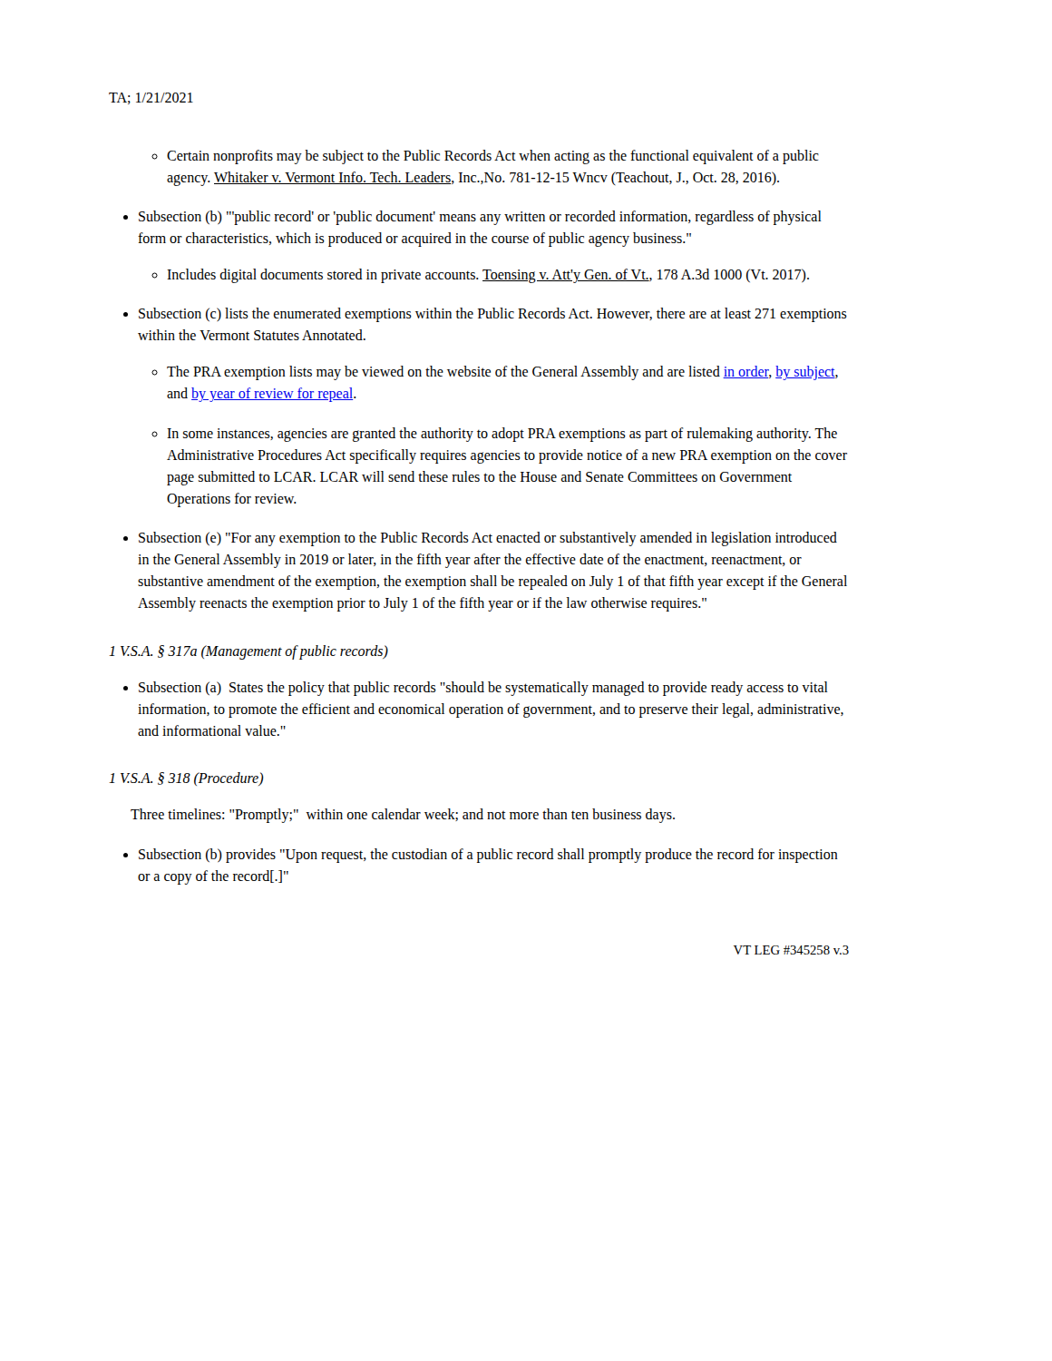TA; 1/21/2021
Certain nonprofits may be subject to the Public Records Act when acting as the functional equivalent of a public agency. Whitaker v. Vermont Info. Tech. Leaders, Inc.,No. 781-12-15 Wncv (Teachout, J., Oct. 28, 2016).
Subsection (b) "'public record' or 'public document' means any written or recorded information, regardless of physical form or characteristics, which is produced or acquired in the course of public agency business."
Includes digital documents stored in private accounts. Toensing v. Att'y Gen. of Vt., 178 A.3d 1000 (Vt. 2017).
Subsection (c) lists the enumerated exemptions within the Public Records Act. However, there are at least 271 exemptions within the Vermont Statutes Annotated.
The PRA exemption lists may be viewed on the website of the General Assembly and are listed in order, by subject, and by year of review for repeal.
In some instances, agencies are granted the authority to adopt PRA exemptions as part of rulemaking authority. The Administrative Procedures Act specifically requires agencies to provide notice of a new PRA exemption on the cover page submitted to LCAR. LCAR will send these rules to the House and Senate Committees on Government Operations for review.
Subsection (e) "For any exemption to the Public Records Act enacted or substantively amended in legislation introduced in the General Assembly in 2019 or later, in the fifth year after the effective date of the enactment, reenactment, or substantive amendment of the exemption, the exemption shall be repealed on July 1 of that fifth year except if the General Assembly reenacts the exemption prior to July 1 of the fifth year or if the law otherwise requires."
1 V.S.A. § 317a (Management of public records)
Subsection (a) States the policy that public records "should be systematically managed to provide ready access to vital information, to promote the efficient and economical operation of government, and to preserve their legal, administrative, and informational value."
1 V.S.A. § 318 (Procedure)
Three timelines: "Promptly;" within one calendar week; and not more than ten business days.
Subsection (b) provides "Upon request, the custodian of a public record shall promptly produce the record for inspection or a copy of the record[.]"
VT LEG #345258 v.3